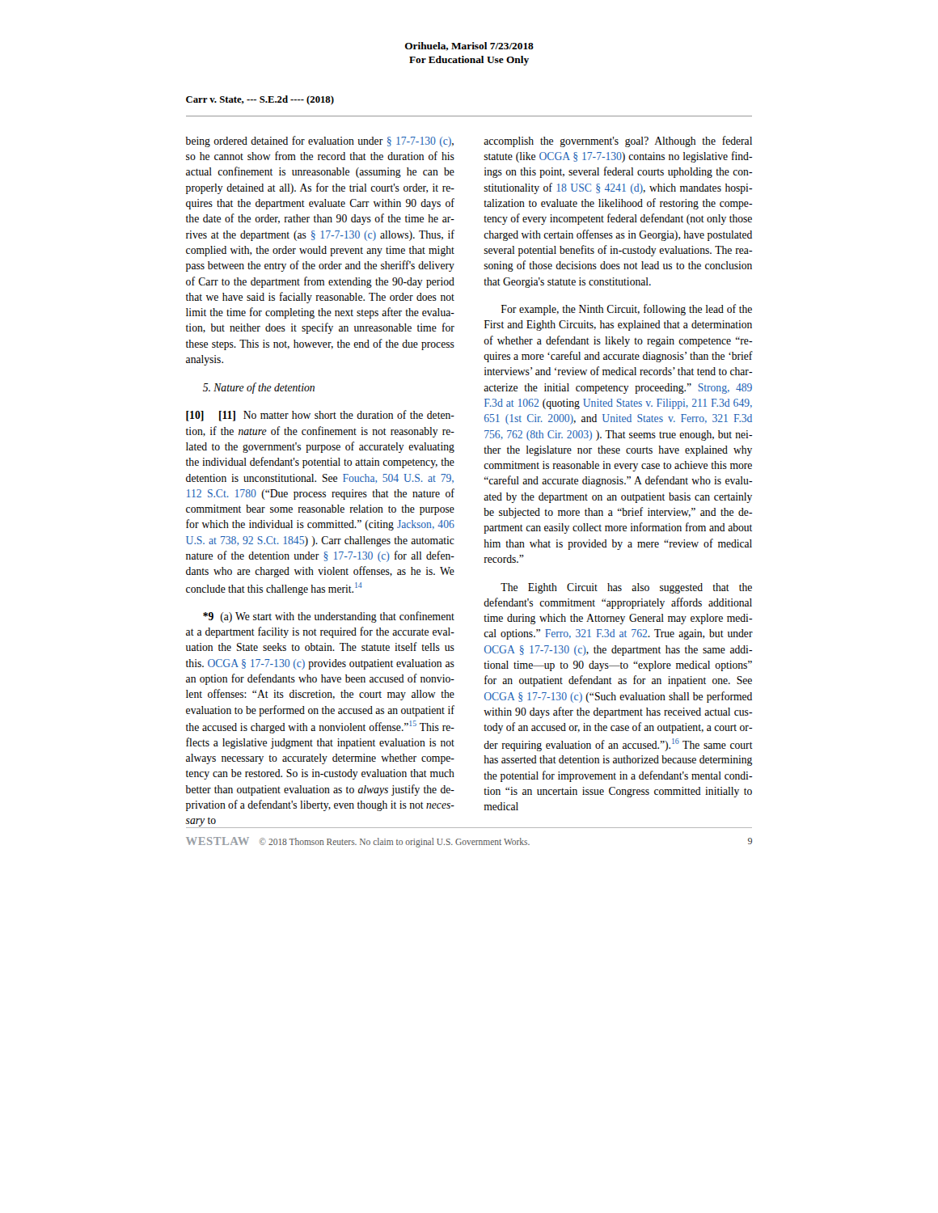Orihuela, Marisol 7/23/2018
For Educational Use Only
Carr v. State, --- S.E.2d ---- (2018)
being ordered detained for evaluation under § 17-7-130 (c), so he cannot show from the record that the duration of his actual confinement is unreasonable (assuming he can be properly detained at all). As for the trial court's order, it requires that the department evaluate Carr within 90 days of the date of the order, rather than 90 days of the time he arrives at the department (as § 17-7-130 (c) allows). Thus, if complied with, the order would prevent any time that might pass between the entry of the order and the sheriff's delivery of Carr to the department from extending the 90-day period that we have said is facially reasonable. The order does not limit the time for completing the next steps after the evaluation, but neither does it specify an unreasonable time for these steps. This is not, however, the end of the due process analysis.
5. Nature of the detention
[10] [11] No matter how short the duration of the detention, if the nature of the confinement is not reasonably related to the government's purpose of accurately evaluating the individual defendant's potential to attain competency, the detention is unconstitutional. See Foucha, 504 U.S. at 79, 112 S.Ct. 1780 (“Due process requires that the nature of commitment bear some reasonable relation to the purpose for which the individual is committed.” (citing Jackson, 406 U.S. at 738, 92 S.Ct. 1845) ). Carr challenges the automatic nature of the detention under § 17-7-130 (c) for all defendants who are charged with violent offenses, as he is. We conclude that this challenge has merit.14
*9 (a) We start with the understanding that confinement at a department facility is not required for the accurate evaluation the State seeks to obtain. The statute itself tells us this. OCGA § 17-7-130 (c) provides outpatient evaluation as an option for defendants who have been accused of nonviolent offenses: “At its discretion, the court may allow the evaluation to be performed on the accused as an outpatient if the accused is charged with a nonviolent offense.”15 This reflects a legislative judgment that inpatient evaluation is not always necessary to accurately determine whether competency can be restored. So is in-custody evaluation that much better than outpatient evaluation as to always justify the deprivation of a defendant's liberty, even though it is not necessary to
accomplish the government's goal? Although the federal statute (like OCGA § 17-7-130) contains no legislative findings on this point, several federal courts upholding the constitutionality of 18 USC § 4241 (d), which mandates hospitalization to evaluate the likelihood of restoring the competency of every incompetent federal defendant (not only those charged with certain offenses as in Georgia), have postulated several potential benefits of in-custody evaluations. The reasoning of those decisions does not lead us to the conclusion that Georgia's statute is constitutional.
For example, the Ninth Circuit, following the lead of the First and Eighth Circuits, has explained that a determination of whether a defendant is likely to regain competence “requires a more ‘careful and accurate diagnosis’ than the ‘brief interviews’ and ‘review of medical records’ that tend to characterize the initial competency proceeding.” Strong, 489 F.3d at 1062 (quoting United States v. Filippi, 211 F.3d 649, 651 (1st Cir. 2000), and United States v. Ferro, 321 F.3d 756, 762 (8th Cir. 2003) ). That seems true enough, but neither the legislature nor these courts have explained why commitment is reasonable in every case to achieve this more “careful and accurate diagnosis.” A defendant who is evaluated by the department on an outpatient basis can certainly be subjected to more than a “brief interview,” and the department can easily collect more information from and about him than what is provided by a mere “review of medical records.”
The Eighth Circuit has also suggested that the defendant's commitment “appropriately affords additional time during which the Attorney General may explore medical options.” Ferro, 321 F.3d at 762. True again, but under OCGA § 17-7-130 (c), the department has the same additional time—up to 90 days—to “explore medical options” for an outpatient defendant as for an inpatient one. See OCGA § 17-7-130 (c) (“Such evaluation shall be performed within 90 days after the department has received actual custody of an accused or, in the case of an outpatient, a court order requiring evaluation of an accused.”).16 The same court has asserted that detention is authorized because determining the potential for improvement in a defendant's mental condition “is an uncertain issue Congress committed initially to medical
WESTLAW © 2018 Thomson Reuters. No claim to original U.S. Government Works.
9